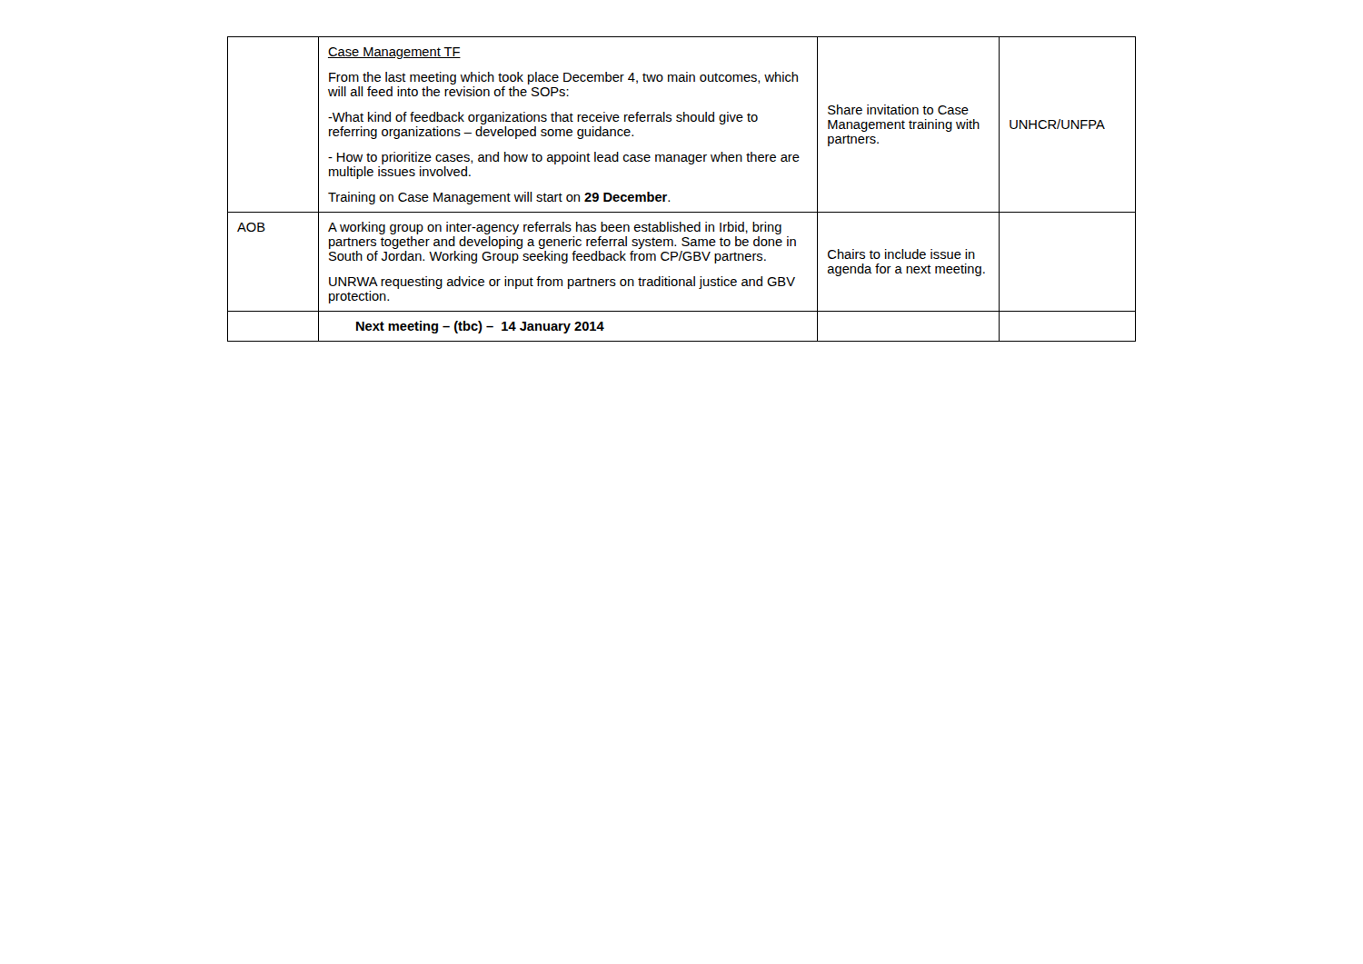| | Case Management TF From the last meeting which took place December 4, two main outcomes, which will all feed into the revision of the SOPs: -What kind of feedback organizations that receive referrals should give to referring organizations – developed some guidance. - How to prioritize cases, and how to appoint lead case manager when there are multiple issues involved. Training on Case Management will start on 29 December . | Share invitation to Case Management training with partners. | UNHCR/UNFPA |
| AOB | A working group on inter-agency referrals has been established in Irbid, bring partners together and developing a generic referral system. Same to be done in South of Jordan. Working Group seeking feedback from CP/GBV partners. UNRWA requesting advice or input from partners on traditional justice and GBV protection. | Chairs to include issue in agenda for a next meeting. | |
| | Next meeting – (tbc) – 14 January 2014 | | |